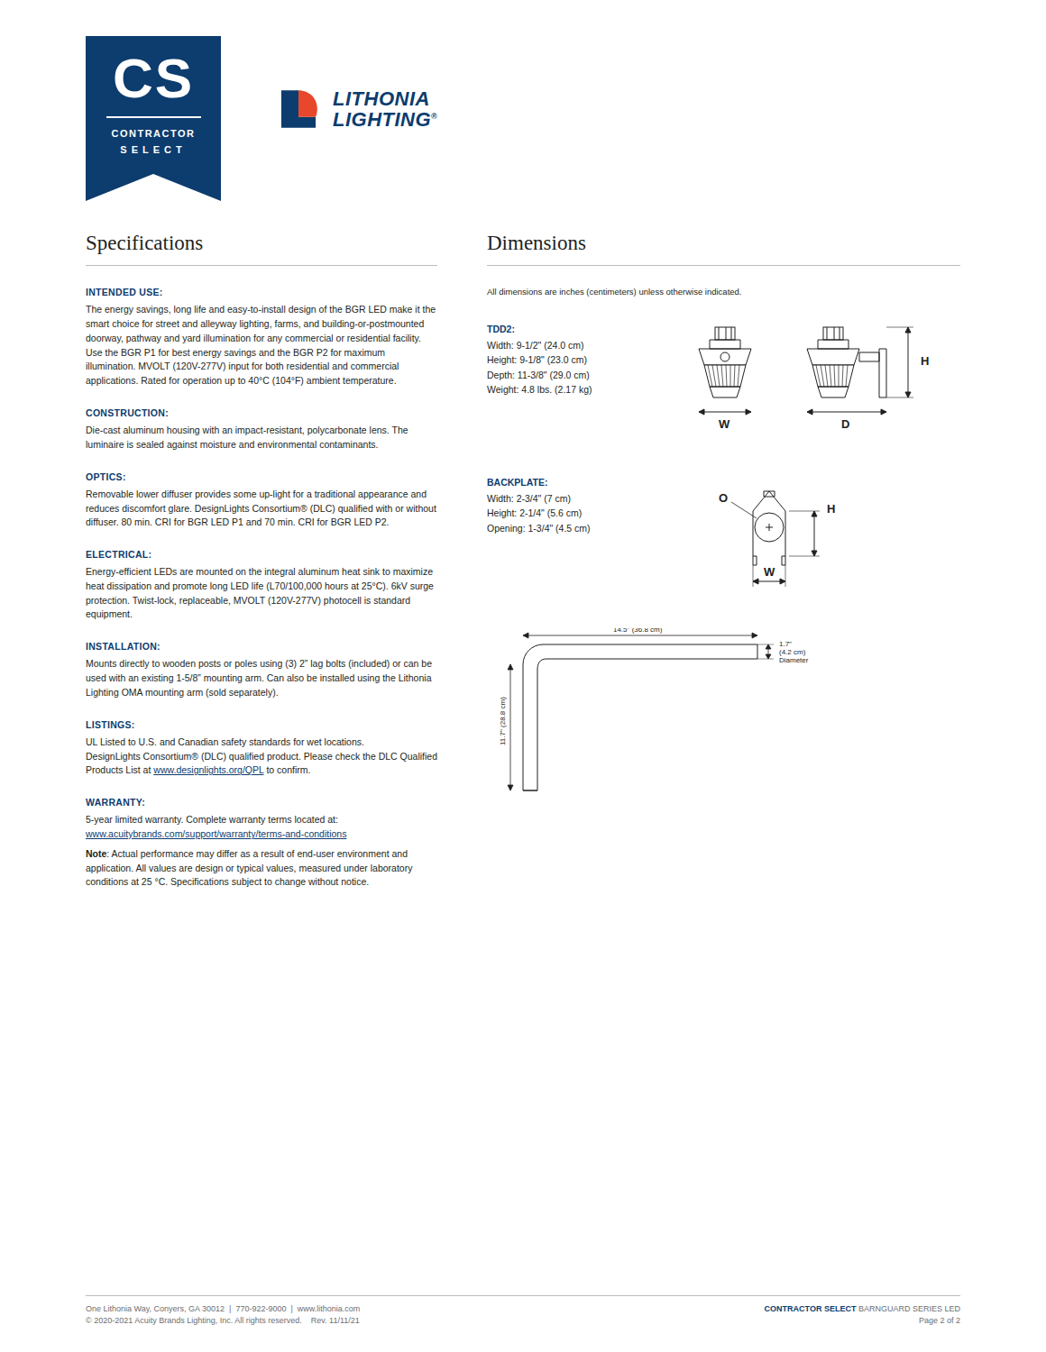CS
CONTRACTOR
SELECT
LITHONIA
LIGHTING®
Specifications
INTENDED USE:
The energy savings, long life and easy-to-install design of the BGR LED make it the smart choice for street and alleyway lighting, farms, and building-or-postmounted doorway, pathway and yard illumination for any commercial or residential facility. Use the BGR P1 for best energy savings and the BGR P2 for maximum illumination. MVOLT (120V-277V) input for both residential and commercial applications. Rated for operation up to 40°C (104°F) ambient temperature.
CONSTRUCTION:
Die-cast aluminum housing with an impact-resistant, polycarbonate lens. The luminaire is sealed against moisture and environmental contaminants.
OPTICS:
Removable lower diffuser provides some up-light for a traditional appearance and reduces discomfort glare. DesignLights Consortium® (DLC) qualified with or without diffuser. 80 min. CRI for BGR LED P1 and 70 min. CRI for BGR LED P2.
ELECTRICAL:
Energy-efficient LEDs are mounted on the integral aluminum heat sink to maximize heat dissipation and promote long LED life (L70/100,000 hours at 25°C). 6kV surge protection. Twist-lock, replaceable, MVOLT (120V-277V) photocell is standard equipment.
INSTALLATION:
Mounts directly to wooden posts or poles using (3) 2” lag bolts (included) or can be used with an existing 1-5/8” mounting arm. Can also be installed using the Lithonia Lighting OMA mounting arm (sold separately).
LISTINGS:
UL Listed to U.S. and Canadian safety standards for wet locations.
DesignLights Consortium® (DLC) qualified product. Please check the DLC Qualified Products List at www.designlights.org/QPL to confirm.
WARRANTY:
5-year limited warranty. Complete warranty terms located at:
www.acuitybrands.com/support/warranty/terms-and-conditions
Note: Actual performance may differ as a result of end-user environment and application. All values are design or typical values, measured under laboratory conditions at 25 °C. Specifications subject to change without notice.
Dimensions
All dimensions are inches (centimeters) unless otherwise indicated.
TDD2:
Width: 9-1/2" (24.0 cm)
Height: 9-1/8" (23.0 cm)
Depth: 11-3/8" (29.0 cm)
Weight: 4.8 lbs. (2.17 kg)
W D H
BACKPLATE:
Width: 2-3/4" (7 cm)
Height: 2-1/4" (5.6 cm)
Opening: 1-3/4" (4.5 cm)
O H W
14.5" (36.8 cm) 1.7" (4.2 cm) Diameter 11.7" (28.8 cm)
One Lithonia Way, Conyers, GA 30012 | 770-922-9000 | www.lithonia.com
© 2020-2021 Acuity Brands Lighting, Inc. All rights reserved. Rev. 11/11/21
CONTRACTOR SELECT BARNGUARD SERIES LED
Page 2 of 2